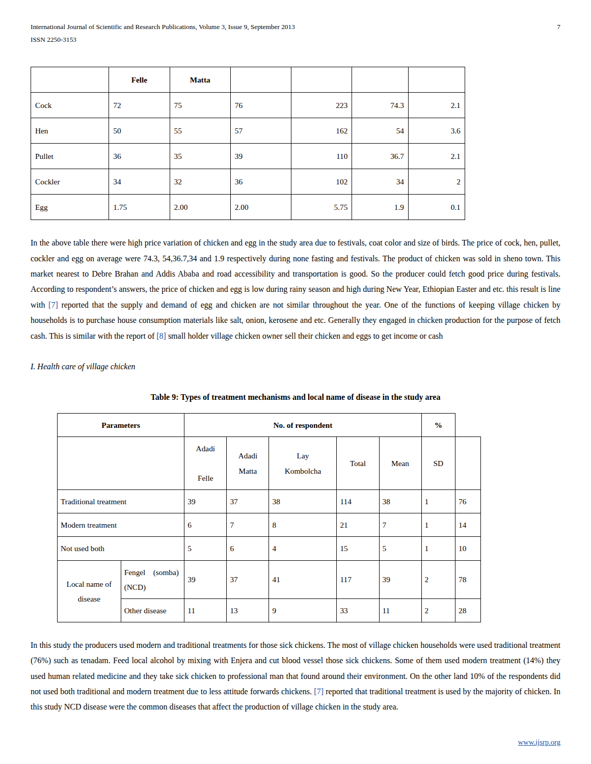International Journal of Scientific and Research Publications, Volume 3, Issue 9, September 2013 ISSN 2250-3153 7
| | Felle | Matta | | | | |
| Cock | 72 | 75 | 76 | 223 | 74.3 | 2.1 |
| Hen | 50 | 55 | 57 | 162 | 54 | 3.6 |
| Pullet | 36 | 35 | 39 | 110 | 36.7 | 2.1 |
| Cockler | 34 | 32 | 36 | 102 | 34 | 2 |
| Egg | 1.75 | 2.00 | 2.00 | 5.75 | 1.9 | 0.1 |
In the above table there were high price variation of chicken and egg in the study area due to festivals, coat color and size of birds. The price of cock, hen, pullet, cockler and egg on average were 74.3, 54,36.7,34 and 1.9 respectively during none fasting and festivals. The product of chicken was sold in sheno town. This market nearest to Debre Brahan and Addis Ababa and road accessibility and transportation is good. So the producer could fetch good price during festivals. According to respondent’s answers, the price of chicken and egg is low during rainy season and high during New Year, Ethiopian Easter and etc. this result is line with [7] reported that the supply and demand of egg and chicken are not similar throughout the year. One of the functions of keeping village chicken by households is to purchase house consumption materials like salt, onion, kerosene and etc. Generally they engaged in chicken production for the purpose of fetch cash. This is similar with the report of [8] small holder village chicken owner sell their chicken and eggs to get income or cash
I. Health care of village chicken
Table 9: Types of treatment mechanisms and local name of disease in the study area
| Parameters | No. of respondent | % |
| --- | --- | --- |
| | Adadi Felle | Adadi Matta | Lay Kombolcha | Total | Mean | SD | |
| Traditional treatment | 39 | 37 | 38 | 114 | 38 | 1 | 76 |
| Modern treatment | 6 | 7 | 8 | 21 | 7 | 1 | 14 |
| Not used both | 5 | 6 | 4 | 15 | 5 | 1 | 10 |
| Local name of disease | Fengel (somba) (NCD) | 39 | 37 | 41 | 117 | 39 | 2 | 78 |
| Other disease | 11 | 13 | 9 | 33 | 11 | 2 | 28 |
In this study the producers used modern and traditional treatments for those sick chickens. The most of village chicken households were used traditional treatment (76%) such as tenadam. Feed local alcohol by mixing with Enjera and cut blood vessel those sick chickens. Some of them used modern treatment (14%) they used human related medicine and they take sick chicken to professional man that found around their environment. On the other land 10% of the respondents did not used both traditional and modern treatment due to less attitude forwards chickens. [7] reported that traditional treatment is used by the majority of chicken. In this study NCD disease were the common diseases that affect the production of village chicken in the study area.
www.ijsrp.org